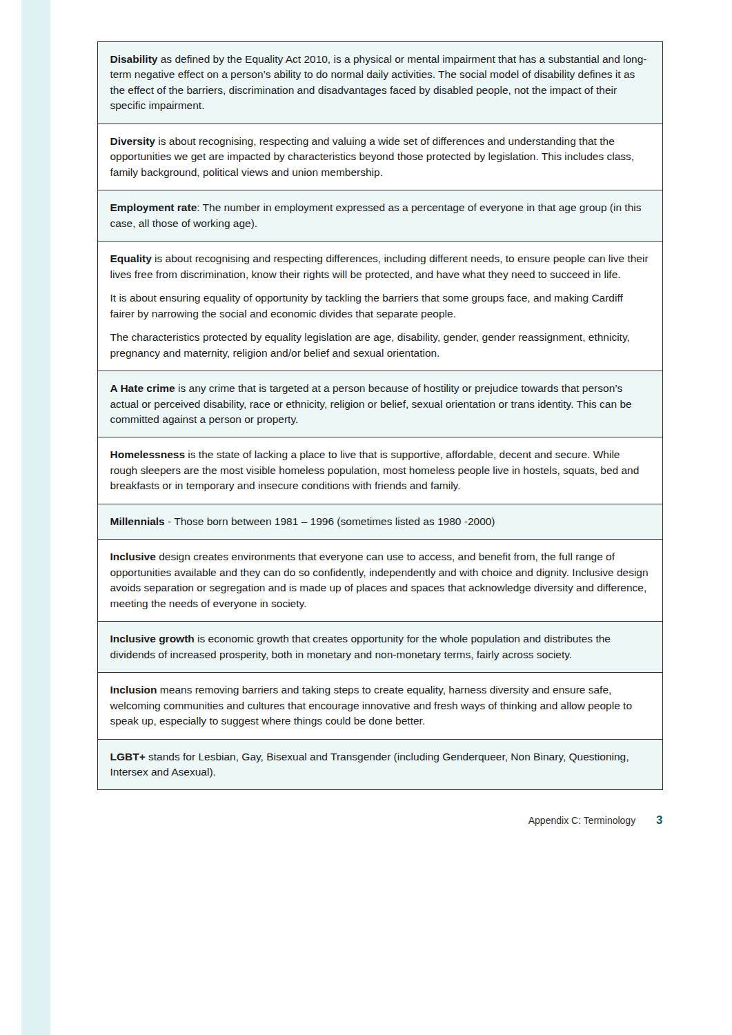Disability as defined by the Equality Act 2010, is a physical or mental impairment that has a substantial and long-term negative effect on a person’s ability to do normal daily activities. The social model of disability defines it as the effect of the barriers, discrimination and disadvantages faced by disabled people, not the impact of their specific impairment.
Diversity is about recognising, respecting and valuing a wide set of differences and understanding that the opportunities we get are impacted by characteristics beyond those protected by legislation. This includes class, family background, political views and union membership.
Employment rate: The number in employment expressed as a percentage of everyone in that age group (in this case, all those of working age).
Equality is about recognising and respecting differences, including different needs, to ensure people can live their lives free from discrimination, know their rights will be protected, and have what they need to succeed in life.
It is about ensuring equality of opportunity by tackling the barriers that some groups face, and making Cardiff fairer by narrowing the social and economic divides that separate people.
The characteristics protected by equality legislation are age, disability, gender, gender reassignment, ethnicity, pregnancy and maternity, religion and/or belief and sexual orientation.
A Hate crime is any crime that is targeted at a person because of hostility or prejudice towards that person’s actual or perceived disability, race or ethnicity, religion or belief, sexual orientation or trans identity. This can be committed against a person or property.
Homelessness is the state of lacking a place to live that is supportive, affordable, decent and secure. While rough sleepers are the most visible homeless population, most homeless people live in hostels, squats, bed and breakfasts or in temporary and insecure conditions with friends and family.
Millennials - Those born between 1981 – 1996 (sometimes listed as 1980 -2000)
Inclusive design creates environments that everyone can use to access, and benefit from, the full range of opportunities available and they can do so confidently, independently and with choice and dignity. Inclusive design avoids separation or segregation and is made up of places and spaces that acknowledge diversity and difference, meeting the needs of everyone in society.
Inclusive growth is economic growth that creates opportunity for the whole population and distributes the dividends of increased prosperity, both in monetary and non-monetary terms, fairly across society.
Inclusion means removing barriers and taking steps to create equality, harness diversity and ensure safe, welcoming communities and cultures that encourage innovative and fresh ways of thinking and allow people to speak up, especially to suggest where things could be done better.
LGBT+ stands for Lesbian, Gay, Bisexual and Transgender (including Genderqueer, Non Binary, Questioning, Intersex and Asexual).
Appendix C: Terminology 3